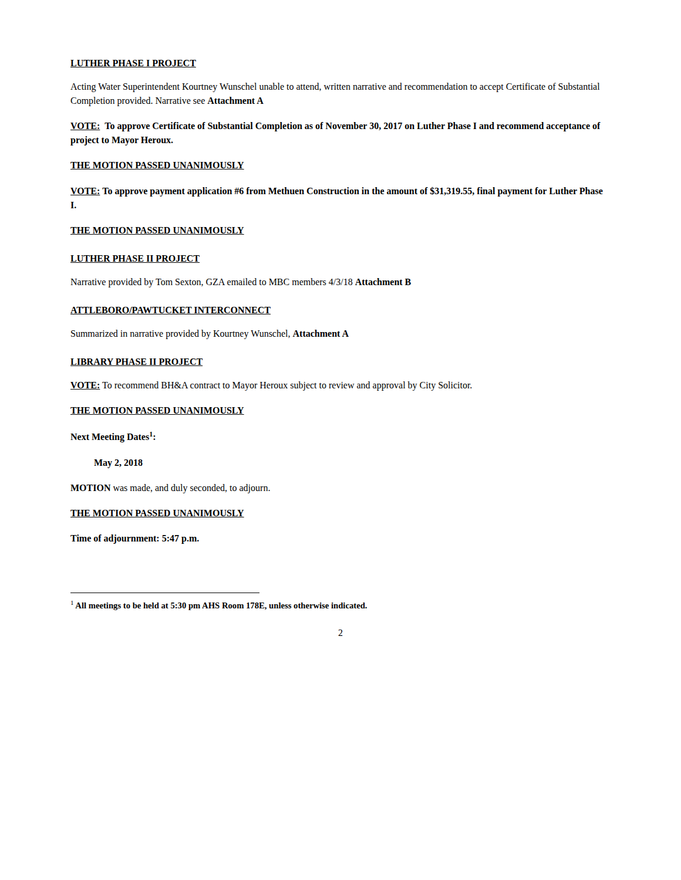LUTHER PHASE I PROJECT
Acting Water Superintendent Kourtney Wunschel unable to attend, written narrative and recommendation to accept Certificate of Substantial Completion provided. Narrative see Attachment A
VOTE: To approve Certificate of Substantial Completion as of November 30, 2017 on Luther Phase I and recommend acceptance of project to Mayor Heroux.
THE MOTION PASSED UNANIMOUSLY
VOTE: To approve payment application #6 from Methuen Construction in the amount of $31,319.55, final payment for Luther Phase I.
THE MOTION PASSED UNANIMOUSLY
LUTHER PHASE II PROJECT
Narrative provided by Tom Sexton, GZA emailed to MBC members 4/3/18 Attachment B
ATTLEBORO/PAWTUCKET INTERCONNECT
Summarized in narrative provided by Kourtney Wunschel, Attachment A
LIBRARY PHASE II PROJECT
VOTE: To recommend BH&A contract to Mayor Heroux subject to review and approval by City Solicitor.
THE MOTION PASSED UNANIMOUSLY
Next Meeting Dates1:
May 2, 2018
MOTION was made, and duly seconded, to adjourn.
THE MOTION PASSED UNANIMOUSLY
Time of adjournment: 5:47 p.m.
1 All meetings to be held at 5:30 pm AHS Room 178E, unless otherwise indicated.
2